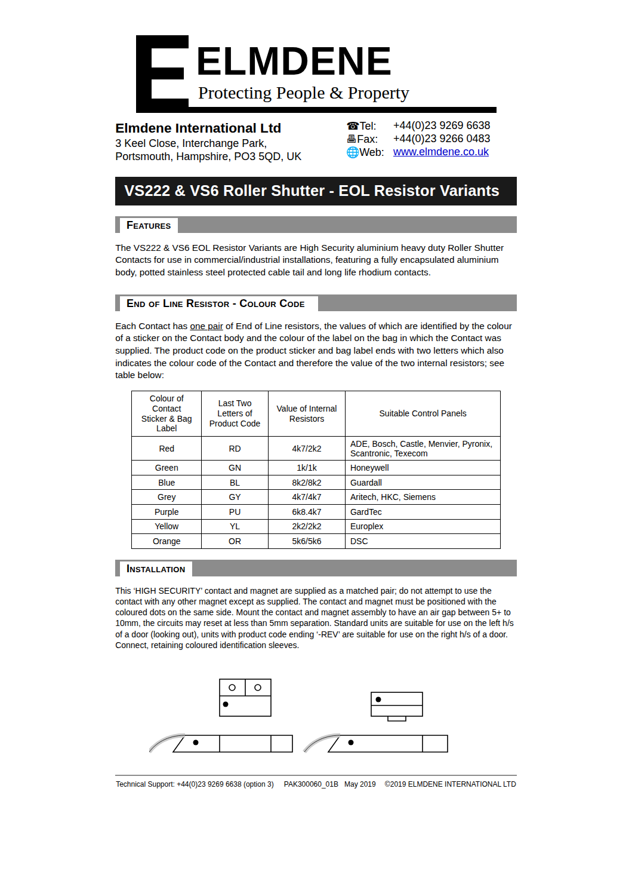ELMDENE Protecting People & Property
Elmdene International Ltd
3 Keel Close, Interchange Park,
Portsmouth, Hampshire, PO3 5QD, UK
| ☎ Tel: | +44(0)23 9269 6638 |
| 🖶 Fax: | +44(0)23 9266 0483 |
| 🌐 Web: | www.elmdene.co.uk |
VS222 & VS6 Roller Shutter - EOL Resistor Variants
Features
The VS222 & VS6 EOL Resistor Variants are High Security aluminium heavy duty Roller Shutter Contacts for use in commercial/industrial installations, featuring a fully encapsulated aluminium body, potted stainless steel protected cable tail and long life rhodium contacts.
End of Line Resistor - Colour Code
Each Contact has one pair of End of Line resistors, the values of which are identified by the colour of a sticker on the Contact body and the colour of the label on the bag in which the Contact was supplied. The product code on the product sticker and bag label ends with two letters which also indicates the colour code of the Contact and therefore the value of the two internal resistors; see table below:
| Colour of Contact Sticker & Bag Label | Last Two Letters of Product Code | Value of Internal Resistors | Suitable Control Panels |
| --- | --- | --- | --- |
| Red | RD | 4k7/2k2 | ADE, Bosch, Castle, Menvier, Pyronix, Scantronic, Texecom |
| Green | GN | 1k/1k | Honeywell |
| Blue | BL | 8k2/8k2 | Guardall |
| Grey | GY | 4k7/4k7 | Aritech, HKC, Siemens |
| Purple | PU | 6k8.4k7 | GardTec |
| Yellow | YL | 2k2/2k2 | Europlex |
| Orange | OR | 5k6/5k6 | DSC |
Installation
This ‘HIGH SECURITY’ contact and magnet are supplied as a matched pair; do not attempt to use the contact with any other magnet except as supplied. The contact and magnet must be positioned with the coloured dots on the same side. Mount the contact and magnet assembly to have an air gap between 5+ to 10mm, the circuits may reset at less than 5mm separation. Standard units are suitable for use on the left h/s of a door (looking out), units with product code ending ‘-REV’ are suitable for use on the right h/s of a door. Connect, retaining coloured identification sleeves.
| Technical Support: +44(0)23 9269 6638 (option 3) | PAK300060_01B May 2019 | ©2019 ELMDENE INTERNATIONAL LTD |